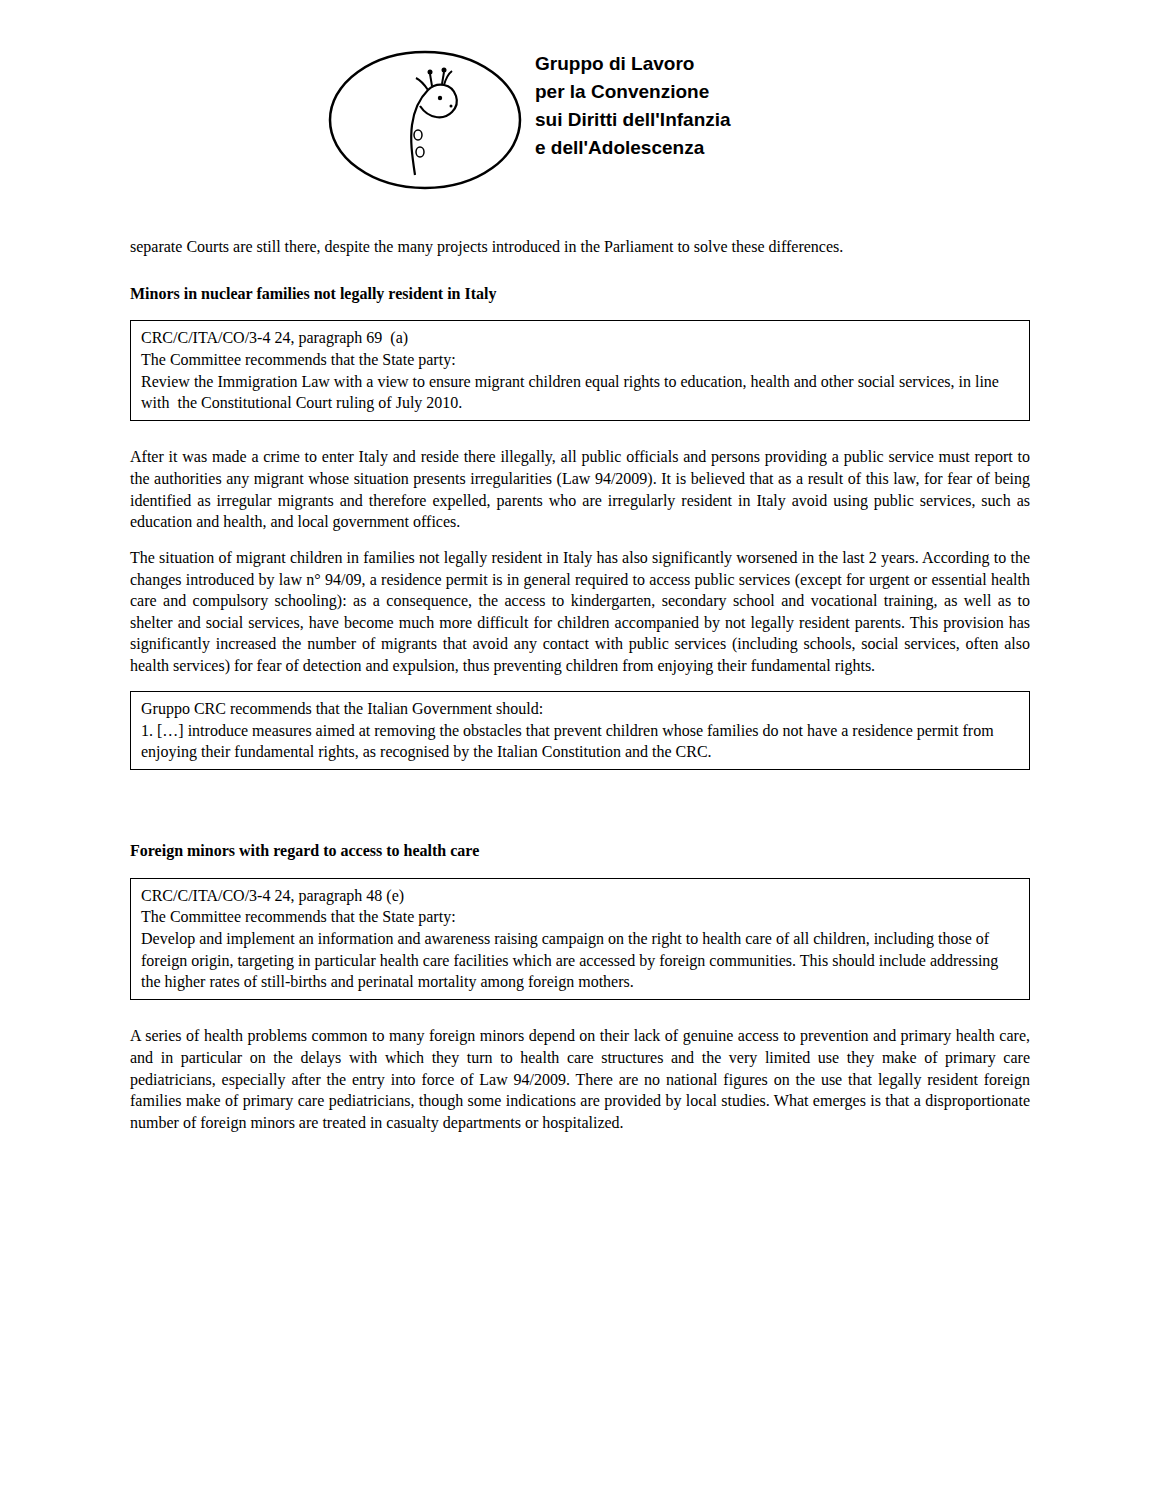Gruppo di Lavoro per la Convenzione sui Diritti dell'Infanzia e dell'Adolescenza
separate Courts are still there, despite the many projects introduced in the Parliament to solve these differences.
Minors in nuclear families not legally resident in Italy
CRC/C/ITA/CO/3-4 24, paragraph 69 (a)
The Committee recommends that the State party:
Review the Immigration Law with a view to ensure migrant children equal rights to education, health and other social services, in line with the Constitutional Court ruling of July 2010.
After it was made a crime to enter Italy and reside there illegally, all public officials and persons providing a public service must report to the authorities any migrant whose situation presents irregularities (Law 94/2009). It is believed that as a result of this law, for fear of being identified as irregular migrants and therefore expelled, parents who are irregularly resident in Italy avoid using public services, such as education and health, and local government offices.
The situation of migrant children in families not legally resident in Italy has also significantly worsened in the last 2 years. According to the changes introduced by law n° 94/09, a residence permit is in general required to access public services (except for urgent or essential health care and compulsory schooling): as a consequence, the access to kindergarten, secondary school and vocational training, as well as to shelter and social services, have become much more difficult for children accompanied by not legally resident parents. This provision has significantly increased the number of migrants that avoid any contact with public services (including schools, social services, often also health services) for fear of detection and expulsion, thus preventing children from enjoying their fundamental rights.
Gruppo CRC recommends that the Italian Government should:
1. […] introduce measures aimed at removing the obstacles that prevent children whose families do not have a residence permit from enjoying their fundamental rights, as recognised by the Italian Constitution and the CRC.
Foreign minors with regard to access to health care
CRC/C/ITA/CO/3-4 24, paragraph 48 (e)
The Committee recommends that the State party:
Develop and implement an information and awareness raising campaign on the right to health care of all children, including those of foreign origin, targeting in particular health care facilities which are accessed by foreign communities. This should include addressing the higher rates of still-births and perinatal mortality among foreign mothers.
A series of health problems common to many foreign minors depend on their lack of genuine access to prevention and primary health care, and in particular on the delays with which they turn to health care structures and the very limited use they make of primary care pediatricians, especially after the entry into force of Law 94/2009. There are no national figures on the use that legally resident foreign families make of primary care pediatricians, though some indications are provided by local studies. What emerges is that a disproportionate number of foreign minors are treated in casualty departments or hospitalized.